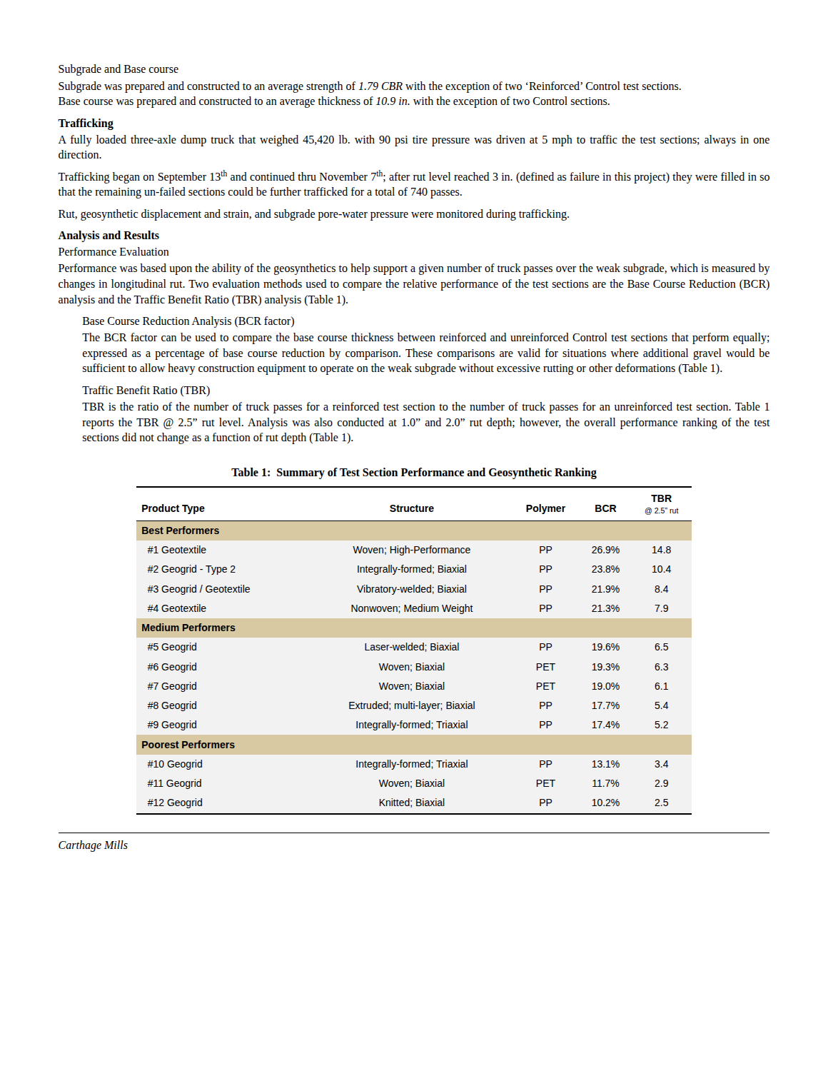Subgrade and Base course
Subgrade was prepared and constructed to an average strength of 1.79 CBR with the exception of two ‘Reinforced’ Control test sections.
Base course was prepared and constructed to an average thickness of 10.9 in. with the exception of two Control sections.
Trafficking
A fully loaded three-axle dump truck that weighed 45,420 lb. with 90 psi tire pressure was driven at 5 mph to traffic the test sections; always in one direction.
Trafficking began on September 13th and continued thru November 7th; after rut level reached 3 in. (defined as failure in this project) they were filled in so that the remaining un-failed sections could be further trafficked for a total of 740 passes.
Rut, geosynthetic displacement and strain, and subgrade pore-water pressure were monitored during trafficking.
Analysis and Results
Performance Evaluation
Performance was based upon the ability of the geosynthetics to help support a given number of truck passes over the weak subgrade, which is measured by changes in longitudinal rut. Two evaluation methods used to compare the relative performance of the test sections are the Base Course Reduction (BCR) analysis and the Traffic Benefit Ratio (TBR) analysis (Table 1).
Base Course Reduction Analysis (BCR factor)
The BCR factor can be used to compare the base course thickness between reinforced and unreinforced Control test sections that perform equally; expressed as a percentage of base course reduction by comparison. These comparisons are valid for situations where additional gravel would be sufficient to allow heavy construction equipment to operate on the weak subgrade without excessive rutting or other deformations (Table 1).
Traffic Benefit Ratio (TBR)
TBR is the ratio of the number of truck passes for a reinforced test section to the number of truck passes for an unreinforced test section. Table 1 reports the TBR @ 2.5” rut level. Analysis was also conducted at 1.0” and 2.0” rut depth; however, the overall performance ranking of the test sections did not change as a function of rut depth (Table 1).
Table 1: Summary of Test Section Performance and Geosynthetic Ranking
| Product Type | Structure | Polymer | BCR | TBR @ 2.5” rut |
| --- | --- | --- | --- | --- |
| Best Performers |
| #1 Geotextile | Woven; High-Performance | PP | 26.9% | 14.8 |
| #2 Geogrid - Type 2 | Integrally-formed; Biaxial | PP | 23.8% | 10.4 |
| #3 Geogrid / Geotextile | Vibratory-welded; Biaxial | PP | 21.9% | 8.4 |
| #4 Geotextile | Nonwoven; Medium Weight | PP | 21.3% | 7.9 |
| Medium Performers |
| #5 Geogrid | Laser-welded; Biaxial | PP | 19.6% | 6.5 |
| #6 Geogrid | Woven; Biaxial | PET | 19.3% | 6.3 |
| #7 Geogrid | Woven; Biaxial | PET | 19.0% | 6.1 |
| #8 Geogrid | Extruded; multi-layer; Biaxial | PP | 17.7% | 5.4 |
| #9 Geogrid | Integrally-formed; Triaxial | PP | 17.4% | 5.2 |
| Poorest Performers |
| #10 Geogrid | Integrally-formed; Triaxial | PP | 13.1% | 3.4 |
| #11 Geogrid | Woven; Biaxial | PET | 11.7% | 2.9 |
| #12 Geogrid | Knitted; Biaxial | PP | 10.2% | 2.5 |
Carthage Mills